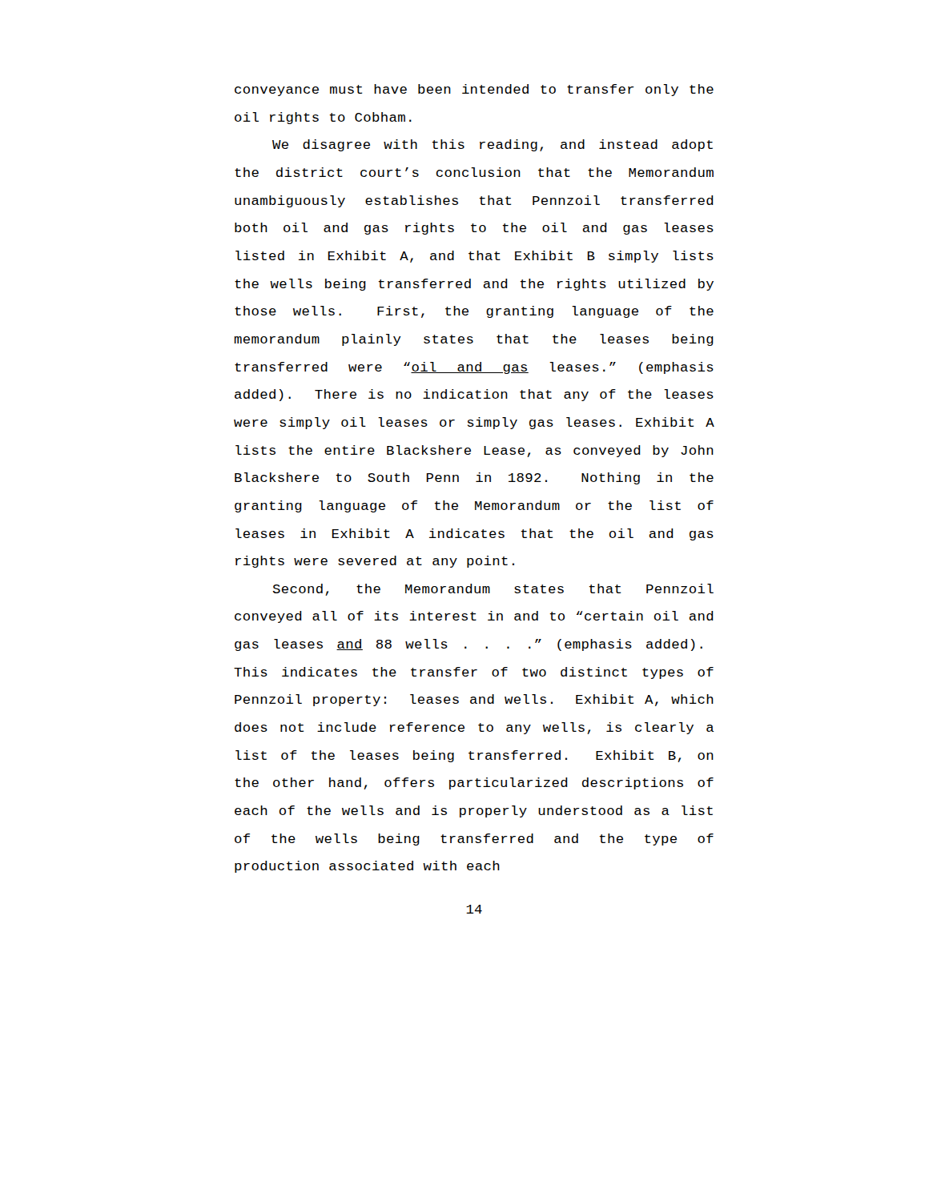conveyance must have been intended to transfer only the oil rights to Cobham.
We disagree with this reading, and instead adopt the district court’s conclusion that the Memorandum unambiguously establishes that Pennzoil transferred both oil and gas rights to the oil and gas leases listed in Exhibit A, and that Exhibit B simply lists the wells being transferred and the rights utilized by those wells. First, the granting language of the memorandum plainly states that the leases being transferred were “oil and gas leases.” (emphasis added). There is no indication that any of the leases were simply oil leases or simply gas leases. Exhibit A lists the entire Blackshere Lease, as conveyed by John Blackshere to South Penn in 1892. Nothing in the granting language of the Memorandum or the list of leases in Exhibit A indicates that the oil and gas rights were severed at any point.
Second, the Memorandum states that Pennzoil conveyed all of its interest in and to “certain oil and gas leases and 88 wells . . . .” (emphasis added). This indicates the transfer of two distinct types of Pennzoil property: leases and wells. Exhibit A, which does not include reference to any wells, is clearly a list of the leases being transferred. Exhibit B, on the other hand, offers particularized descriptions of each of the wells and is properly understood as a list of the wells being transferred and the type of production associated with each
14